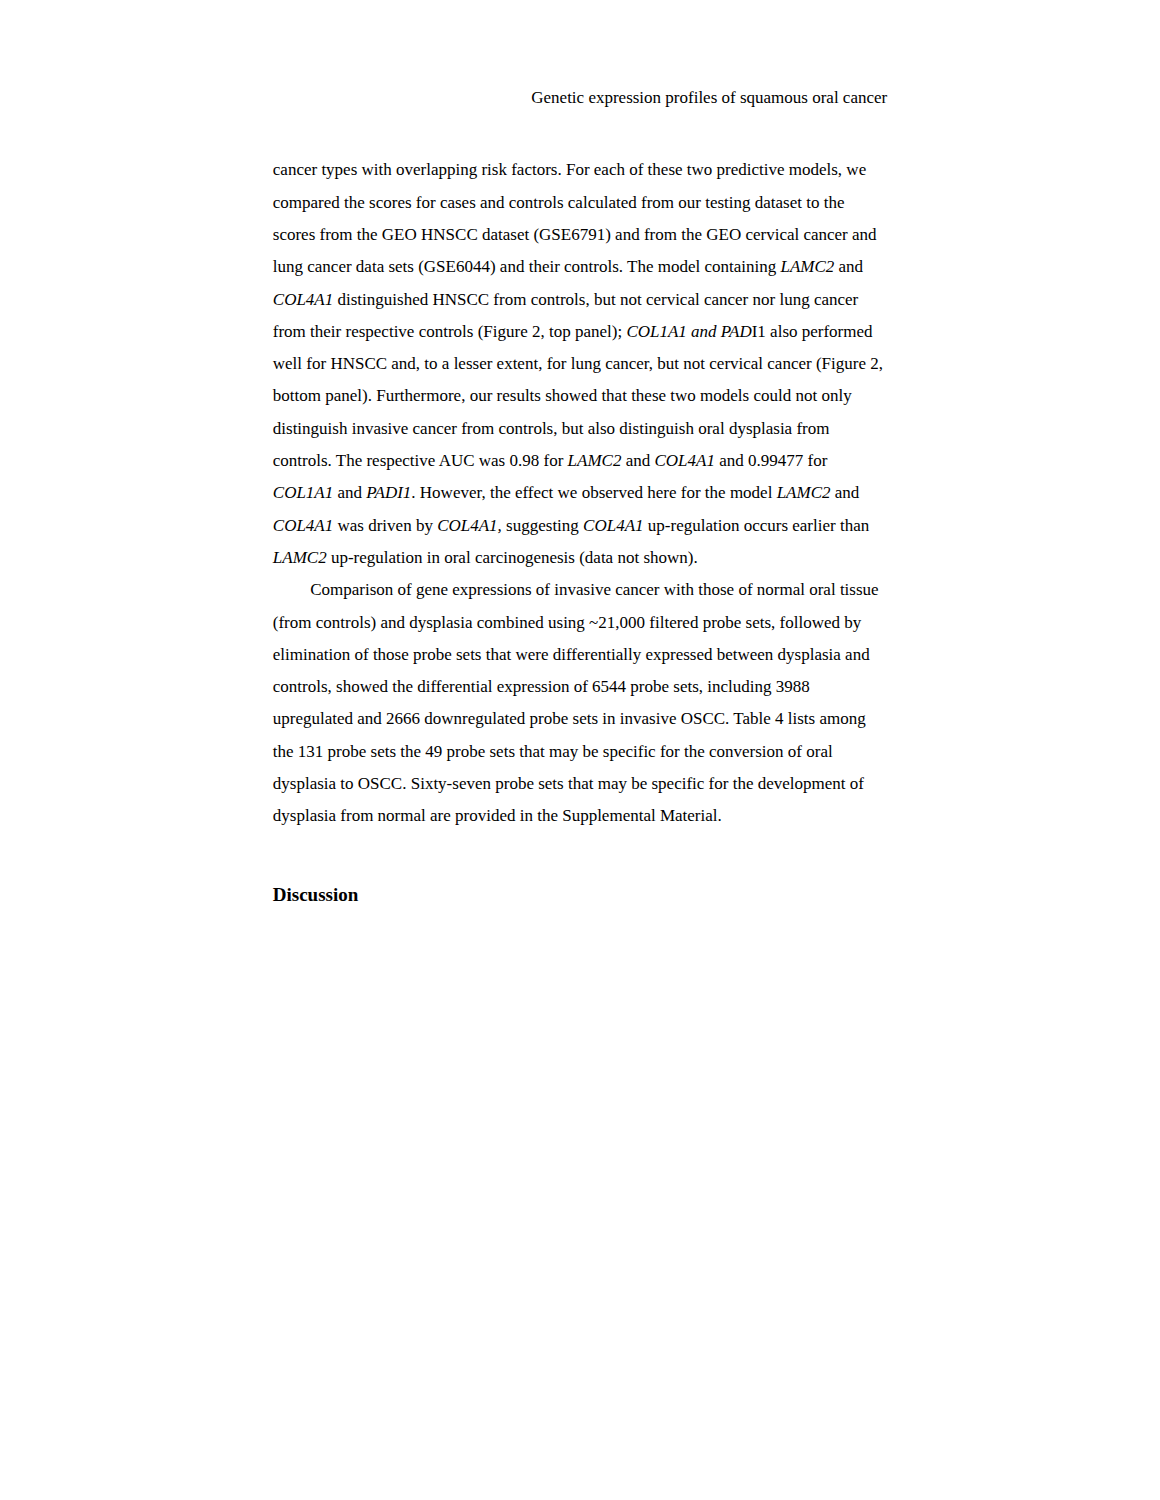Genetic expression profiles of squamous oral cancer
cancer types with overlapping risk factors. For each of these two predictive models, we compared the scores for cases and controls calculated from our testing dataset to the scores from the GEO HNSCC dataset (GSE6791) and from the GEO cervical cancer and lung cancer data sets (GSE6044) and their controls. The model containing LAMC2 and COL4A1 distinguished HNSCC from controls, but not cervical cancer nor lung cancer from their respective controls (Figure 2, top panel); COL1A1 and PADI1 also performed well for HNSCC and, to a lesser extent, for lung cancer, but not cervical cancer (Figure 2, bottom panel). Furthermore, our results showed that these two models could not only distinguish invasive cancer from controls, but also distinguish oral dysplasia from controls. The respective AUC was 0.98 for LAMC2 and COL4A1 and 0.99477 for COL1A1 and PADI1. However, the effect we observed here for the model LAMC2 and COL4A1 was driven by COL4A1, suggesting COL4A1 up-regulation occurs earlier than LAMC2 up-regulation in oral carcinogenesis (data not shown).
Comparison of gene expressions of invasive cancer with those of normal oral tissue (from controls) and dysplasia combined using ~21,000 filtered probe sets, followed by elimination of those probe sets that were differentially expressed between dysplasia and controls, showed the differential expression of 6544 probe sets, including 3988 upregulated and 2666 downregulated probe sets in invasive OSCC. Table 4 lists among the 131 probe sets the 49 probe sets that may be specific for the conversion of oral dysplasia to OSCC. Sixty-seven probe sets that may be specific for the development of dysplasia from normal are provided in the Supplemental Material.
Discussion